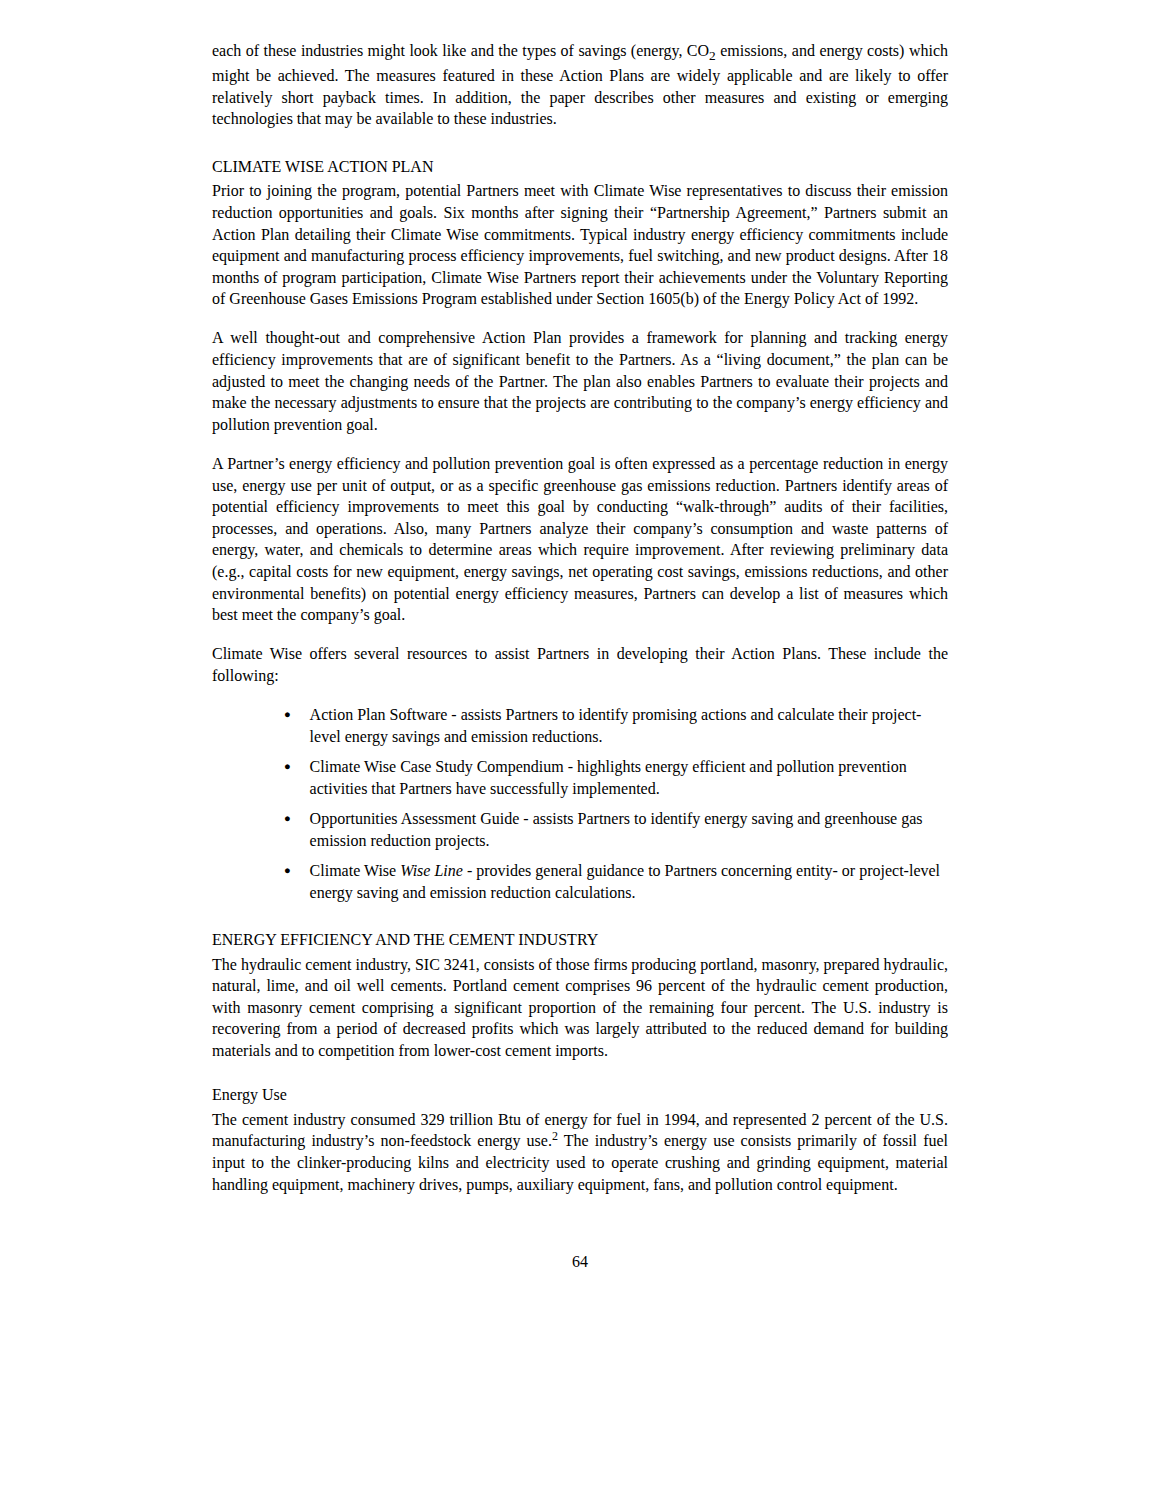each of these industries might look like and the types of savings (energy, CO2 emissions, and energy costs) which might be achieved. The measures featured in these Action Plans are widely applicable and are likely to offer relatively short payback times. In addition, the paper describes other measures and existing or emerging technologies that may be available to these industries.
Climate Wise Action Plan
Prior to joining the program, potential Partners meet with Climate Wise representatives to discuss their emission reduction opportunities and goals. Six months after signing their “Partnership Agreement,” Partners submit an Action Plan detailing their Climate Wise commitments. Typical industry energy efficiency commitments include equipment and manufacturing process efficiency improvements, fuel switching, and new product designs. After 18 months of program participation, Climate Wise Partners report their achievements under the Voluntary Reporting of Greenhouse Gases Emissions Program established under Section 1605(b) of the Energy Policy Act of 1992.
A well thought-out and comprehensive Action Plan provides a framework for planning and tracking energy efficiency improvements that are of significant benefit to the Partners. As a “living document,” the plan can be adjusted to meet the changing needs of the Partner. The plan also enables Partners to evaluate their projects and make the necessary adjustments to ensure that the projects are contributing to the company’s energy efficiency and pollution prevention goal.
A Partner’s energy efficiency and pollution prevention goal is often expressed as a percentage reduction in energy use, energy use per unit of output, or as a specific greenhouse gas emissions reduction. Partners identify areas of potential efficiency improvements to meet this goal by conducting “walk-through” audits of their facilities, processes, and operations. Also, many Partners analyze their company’s consumption and waste patterns of energy, water, and chemicals to determine areas which require improvement. After reviewing preliminary data (e.g., capital costs for new equipment, energy savings, net operating cost savings, emissions reductions, and other environmental benefits) on potential energy efficiency measures, Partners can develop a list of measures which best meet the company’s goal.
Climate Wise offers several resources to assist Partners in developing their Action Plans. These include the following:
Action Plan Software - assists Partners to identify promising actions and calculate their project-level energy savings and emission reductions.
Climate Wise Case Study Compendium - highlights energy efficient and pollution prevention activities that Partners have successfully implemented.
Opportunities Assessment Guide - assists Partners to identify energy saving and greenhouse gas emission reduction projects.
Climate Wise Wise Line - provides general guidance to Partners concerning entity- or project-level energy saving and emission reduction calculations.
Energy Efficiency and the Cement Industry
The hydraulic cement industry, SIC 3241, consists of those firms producing portland, masonry, prepared hydraulic, natural, lime, and oil well cements. Portland cement comprises 96 percent of the hydraulic cement production, with masonry cement comprising a significant proportion of the remaining four percent. The U.S. industry is recovering from a period of decreased profits which was largely attributed to the reduced demand for building materials and to competition from lower-cost cement imports.
Energy Use
The cement industry consumed 329 trillion Btu of energy for fuel in 1994, and represented 2 percent of the U.S. manufacturing industry’s non-feedstock energy use.2 The industry’s energy use consists primarily of fossil fuel input to the clinker-producing kilns and electricity used to operate crushing and grinding equipment, material handling equipment, machinery drives, pumps, auxiliary equipment, fans, and pollution control equipment.
64